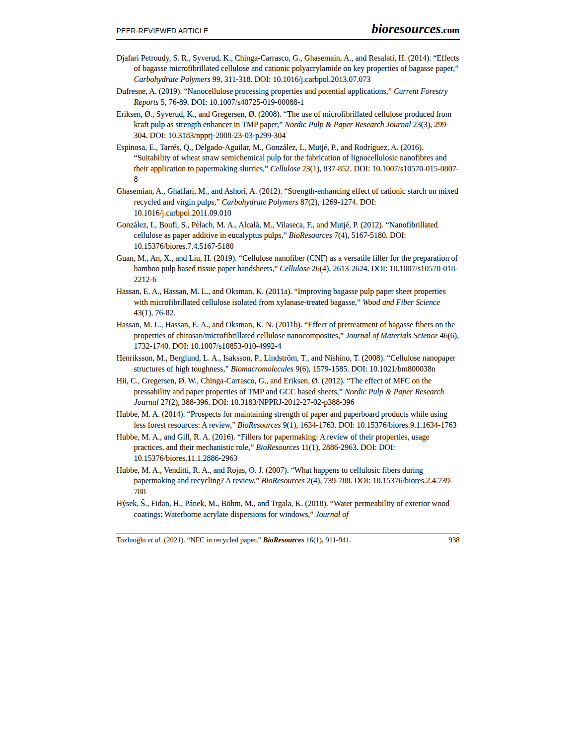PEER-REVIEWED ARTICLE
bioresources.com
Djafari Petroudy, S. R., Syverud, K., Chinga-Carrasco, G., Ghasemain, A., and Resalati, H. (2014). “Effects of bagasse microfibrillated cellulose and cationic polyacrylamide on key properties of bagasse paper,” Carbohydrate Polymers 99, 311-318. DOI: 10.1016/j.carbpol.2013.07.073
Dufresne, A. (2019). “Nanocellulose processing properties and potential applications,” Current Forestry Reports 5, 76-89. DOI: 10.1007/s40725-019-00088-1
Eriksen, Ø., Syverud, K., and Gregersen, Ø. (2008). “The use of microfibrillated cellulose produced from kraft pulp as strength enhancer in TMP paper,” Nordic Pulp & Paper Research Journal 23(3), 299-304. DOI: 10.3183/npprj-2008-23-03-p299-304
Espinosa, E., Tarrés, Q., Delgado-Aguilar, M., González, I., Mutjé, P., and Rodríguez, A. (2016). “Suitability of wheat straw semichemical pulp for the fabrication of lignocellulosic nanofibres and their application to papermaking slurries,” Cellulose 23(1), 837-852. DOI: 10.1007/s10570-015-0807-8
Ghasemian, A., Ghaffari, M., and Ashori, A. (2012). “Strength-enhancing effect of cationic starch on mixed recycled and virgin pulps,” Carbohydrate Polymers 87(2), 1269-1274. DOI: 10.1016/j.carbpol.2011.09.010
González, I., Boufi, S., Pèlach, M. A., Alcalà, M., Vilaseca, F., and Mutjé, P. (2012). “Nanofibrillated cellulose as paper additive in eucalyptus pulps,” BioResources 7(4), 5167-5180. DOI: 10.15376/biores.7.4.5167-5180
Guan, M., An, X., and Liu, H. (2019). “Cellulose nanofiber (CNF) as a versatile filler for the preparation of bamboo pulp based tissue paper handsheets,” Cellulose 26(4), 2613-2624. DOI: 10.1007/s10570-018-2212-6
Hassan, E. A., Hassan, M. L., and Oksman, K. (2011a). “Improving bagasse pulp paper sheet properties with microfibrillated cellulose isolated from xylanase-treated bagasse,” Wood and Fiber Science 43(1), 76-82.
Hassan, M. L., Hassan, E. A., and Oksman, K. N. (2011b). “Effect of pretreatment of bagasse fibers on the properties of chitosan/microfibrillated cellulose nanocomposites,” Journal of Materials Science 46(6), 1732-1740. DOI: 10.1007/s10853-010-4992-4
Henriksson, M., Berglund, L. A., Isaksson, P., Lindström, T., and Nishino, T. (2008). “Cellulose nanopaper structures of high toughness,” Biomacromolecules 9(6), 1579-1585. DOI: 10.1021/bm800038n
Hii, C., Gregersen, Ø. W., Chinga-Carrasco, G., and Eriksen, Ø. (2012). “The effect of MFC on the pressability and paper properties of TMP and GCC based sheets,” Nordic Pulp & Paper Research Journal 27(2), 388-396. DOI: 10.3183/NPPRJ-2012-27-02-p388-396
Hubbe, M. A. (2014). “Prospects for maintaining strength of paper and paperboard products while using less forest resources: A review,” BioResources 9(1), 1634-1763. DOI: 10.15376/biores.9.1.1634-1763
Hubbe, M. A., and Gill, R. A. (2016). “Fillers for papermaking: A review of their properties, usage practices, and their mechanistic role,” BioResources 11(1), 2886-2963. DOI: DOI: 10.15376/biores.11.1.2886-2963
Hubbe, M. A., Venditti, R. A., and Rojas, O. J. (2007). “What happens to cellulosic fibers during papermaking and recycling? A review,” BioResources 2(4), 739-788. DOI: 10.15376/biores.2.4.739-788
Hýsek, Š., Fidan, H., Pánek, M., Böhm, M., and Trgala, K. (2018). “Water permeability of exterior wood coatings: Waterborne acrylate dispersions for windows,” Journal of
Tozluoğlu et al. (2021). “NFC in recycled paper,” BioResources 16(1), 911-941.
938